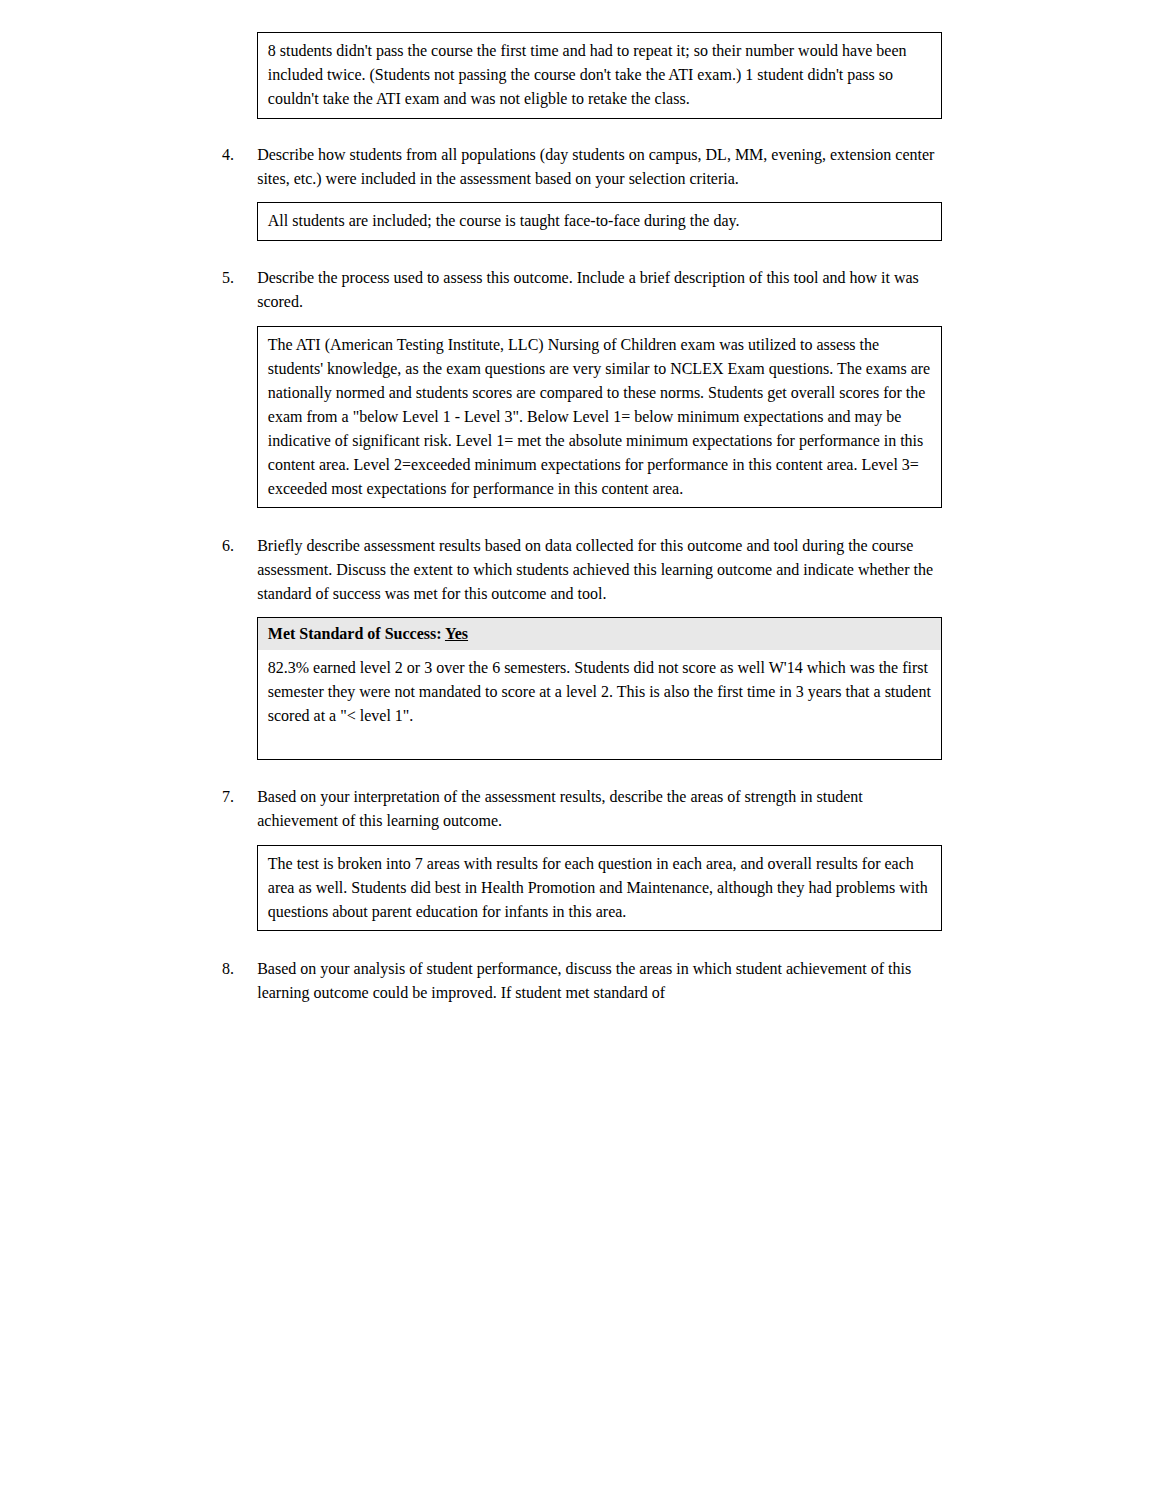8 students didn't pass the course the first time and had to repeat it; so their number would have been included twice. (Students not passing the course don't take the ATI exam.) 1 student didn't pass so couldn't take the ATI exam and was not eligble to retake the class.
Describe how students from all populations (day students on campus, DL, MM, evening, extension center sites, etc.) were included in the assessment based on your selection criteria.
All students are included; the course is taught face-to-face during the day.
Describe the process used to assess this outcome. Include a brief description of this tool and how it was scored.
The ATI (American Testing Institute, LLC) Nursing of Children exam was utilized to assess the students' knowledge, as the exam questions are very similar to NCLEX Exam questions. The exams are nationally normed and students scores are compared to these norms. Students get overall scores for the exam from a "below Level 1 - Level 3". Below Level 1= below minimum expectations and may be indicative of significant risk. Level 1= met the absolute minimum expectations for performance in this content area. Level 2=exceeded minimum expectations for performance in this content area. Level 3= exceeded most expectations for performance in this content area.
Briefly describe assessment results based on data collected for this outcome and tool during the course assessment. Discuss the extent to which students achieved this learning outcome and indicate whether the standard of success was met for this outcome and tool.
Met Standard of Success: Yes
82.3% earned level 2 or 3 over the 6 semesters. Students did not score as well W'14 which was the first semester they were not mandated to score at a level 2. This is also the first time in 3 years that a student scored at a "< level 1".
Based on your interpretation of the assessment results, describe the areas of strength in student achievement of this learning outcome.
The test is broken into 7 areas with results for each question in each area, and overall results for each area as well. Students did best in Health Promotion and Maintenance, although they had problems with questions about parent education for infants in this area.
Based on your analysis of student performance, discuss the areas in which student achievement of this learning outcome could be improved. If student met standard of